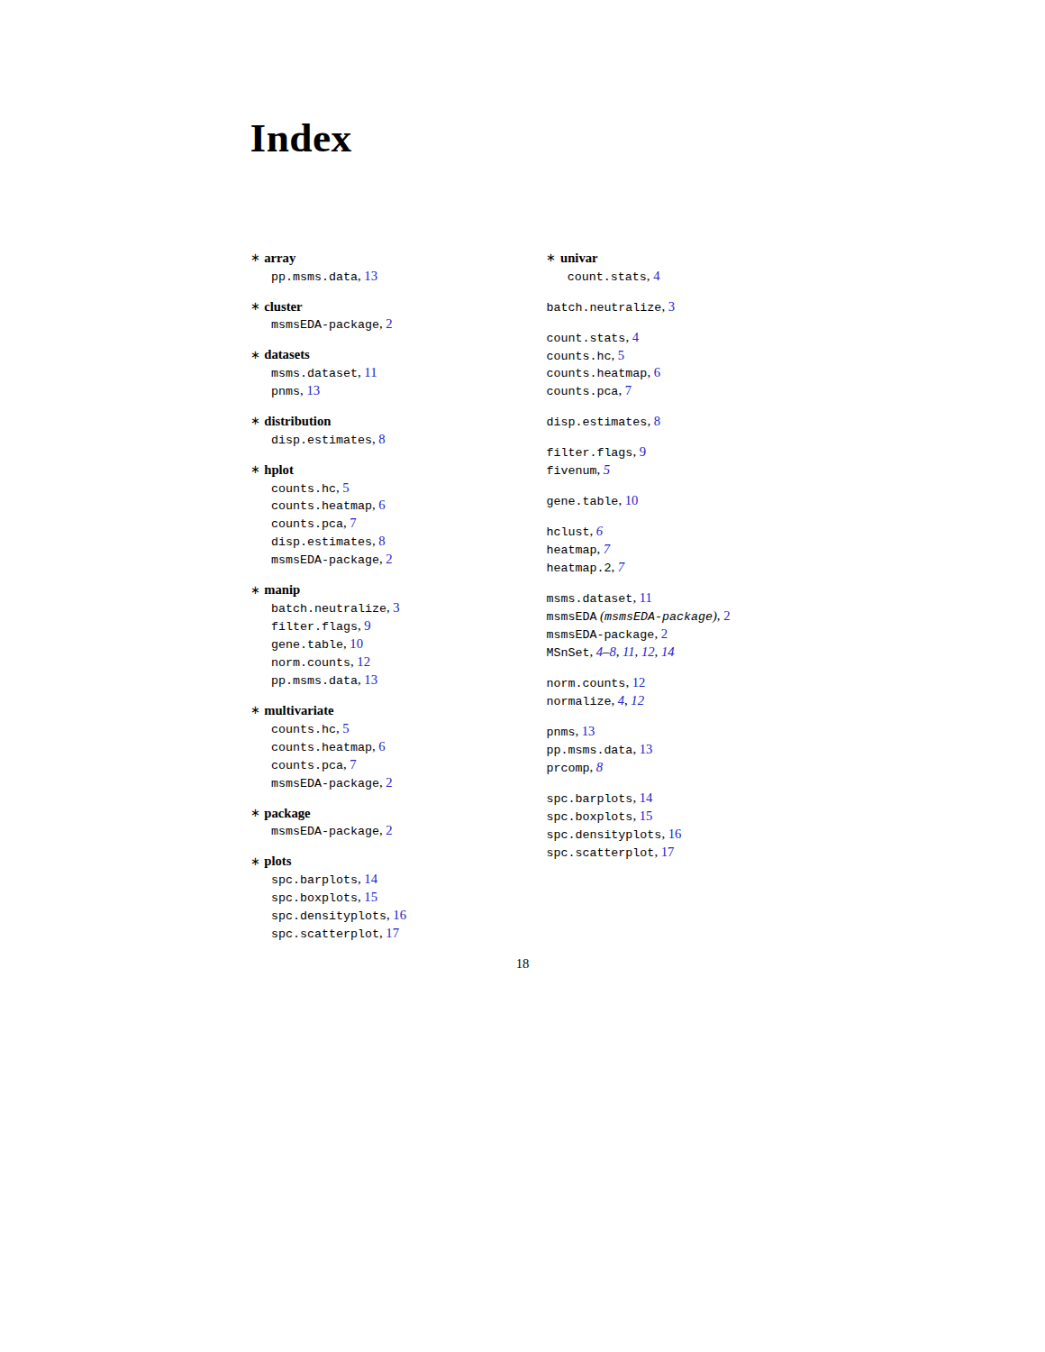Index
∗array
pp.msms.data, 13
∗cluster
msmsEDA-package, 2
∗datasets
msms.dataset, 11
pnms, 13
∗distribution
disp.estimates, 8
∗hplot
counts.hc, 5
counts.heatmap, 6
counts.pca, 7
disp.estimates, 8
msmsEDA-package, 2
∗manip
batch.neutralize, 3
filter.flags, 9
gene.table, 10
norm.counts, 12
pp.msms.data, 13
∗multivariate
counts.hc, 5
counts.heatmap, 6
counts.pca, 7
msmsEDA-package, 2
∗package
msmsEDA-package, 2
∗plots
spc.barplots, 14
spc.boxplots, 15
spc.densityplots, 16
spc.scatterplot, 17
∗univar
count.stats, 4
batch.neutralize, 3
count.stats, 4
counts.hc, 5
counts.heatmap, 6
counts.pca, 7
disp.estimates, 8
filter.flags, 9
fivenum, 5
gene.table, 10
hclust, 6
heatmap, 7
heatmap.2, 7
msms.dataset, 11
msmsEDA (msmsEDA-package), 2
msmsEDA-package, 2
MSnSet, 4–8, 11, 12, 14
norm.counts, 12
normalize, 4, 12
pnms, 13
pp.msms.data, 13
prcomp, 8
spc.barplots, 14
spc.boxplots, 15
spc.densityplots, 16
spc.scatterplot, 17
18